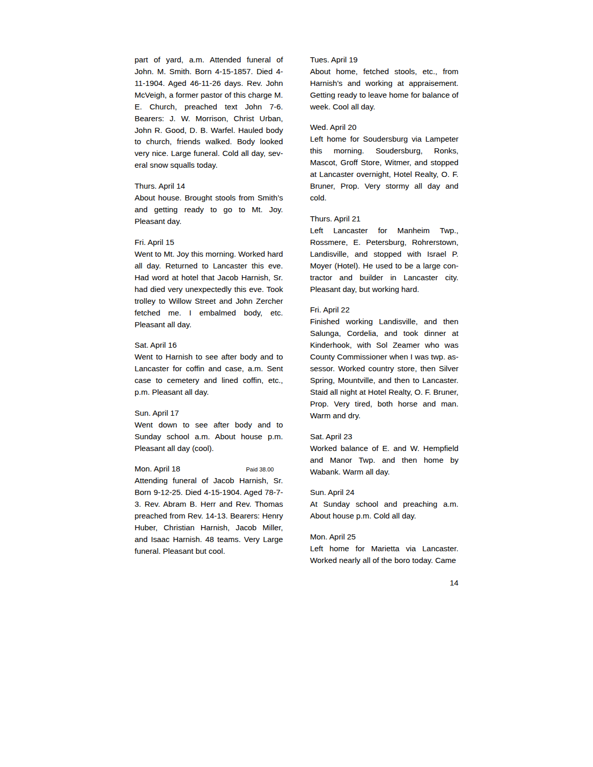part of yard, a.m. Attended funeral of John. M. Smith. Born 4-15-1857. Died 4-11-1904. Aged 46-11-26 days. Rev. John McVeigh, a former pastor of this charge M. E. Church, preached text John 7-6. Bearers: J. W. Morrison, Christ Urban, John R. Good, D. B. Warfel. Hauled body to church, friends walked. Body looked very nice. Large funeral. Cold all day, several snow squalls today.
Thurs. April 14 About house. Brought stools from Smith’s and getting ready to go to Mt. Joy. Pleasant day.
Fri. April 15 Went to Mt. Joy this morning. Worked hard all day. Returned to Lancaster this eve. Had word at hotel that Jacob Harnish, Sr. had died very unexpectedly this eve. Took trolley to Willow Street and John Zercher fetched me. I embalmed body, etc. Pleasant all day.
Sat. April 16 Went to Harnish to see after body and to Lancaster for coffin and case, a.m. Sent case to cemetery and lined coffin, etc., p.m. Pleasant all day.
Sun. April 17 Went down to see after body and to Sunday school a.m. About house p.m. Pleasant all day (cool).
Mon. April 18 Paid 38.00 Attending funeral of Jacob Harnish, Sr. Born 9-12-25. Died 4-15-1904. Aged 78-7-3. Rev. Abram B. Herr and Rev. Thomas preached from Rev. 14-13. Bearers: Henry Huber, Christian Harnish, Jacob Miller, and Isaac Harnish. 48 teams. Very Large funeral. Pleasant but cool.
Tues. April 19 About home, fetched stools, etc., from Harnish’s and working at appraisement. Getting ready to leave home for balance of week. Cool all day.
Wed. April 20 Left home for Soudersburg via Lampeter this morning. Soudersburg, Ronks, Mascot, Groff Store, Witmer, and stopped at Lancaster overnight, Hotel Realty, O. F. Bruner, Prop. Very stormy all day and cold.
Thurs. April 21 Left Lancaster for Manheim Twp., Rossmere, E. Petersburg, Rohrerstown, Landisville, and stopped with Israel P. Moyer (Hotel). He used to be a large contractor and builder in Lancaster city. Pleasant day, but working hard.
Fri. April 22 Finished working Landisville, and then Salunga, Cordelia, and took dinner at Kinderhook, with Sol Zeamer who was County Commissioner when I was twp. assessor. Worked country store, then Silver Spring, Mountville, and then to Lancaster. Staid all night at Hotel Realty, O. F. Bruner, Prop. Very tired, both horse and man. Warm and dry.
Sat. April 23 Worked balance of E. and W. Hempfield and Manor Twp. and then home by Wabank. Warm all day.
Sun. April 24 At Sunday school and preaching a.m. About house p.m. Cold all day.
Mon. April 25 Left home for Marietta via Lancaster. Worked nearly all of the boro today. Came
14